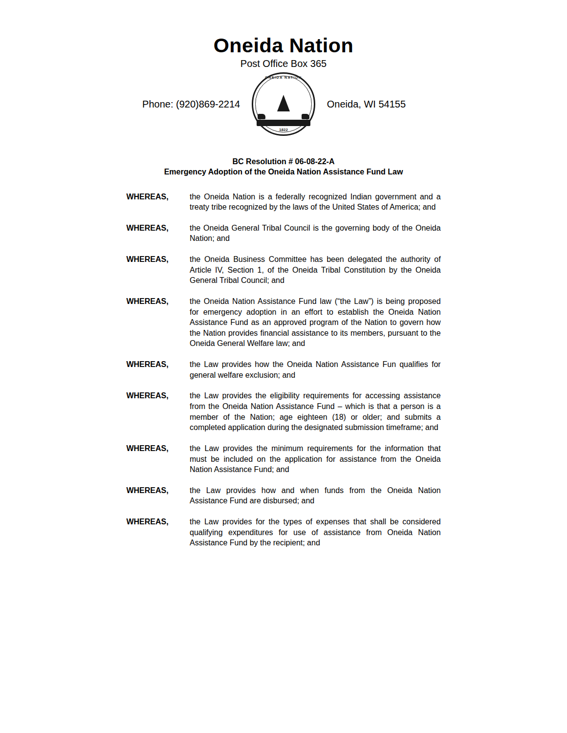Oneida Nation
Post Office Box 365
Phone: (920)869-2214
ONEIDA NATION
1822
Oneida, WI 54155
BC Resolution # 06-08-22-A Emergency Adoption of the Oneida Nation Assistance Fund Law
WHEREAS,
the Oneida Nation is a federally recognized Indian government and a treaty tribe recognized by the laws of the United States of America; and
WHEREAS,
the Oneida General Tribal Council is the governing body of the Oneida Nation; and
WHEREAS,
the Oneida Business Committee has been delegated the authority of Article IV, Section 1, of the Oneida Tribal Constitution by the Oneida General Tribal Council; and
WHEREAS,
the Oneida Nation Assistance Fund law (“the Law”) is being proposed for emergency adoption in an effort to establish the Oneida Nation Assistance Fund as an approved program of the Nation to govern how the Nation provides financial assistance to its members, pursuant to the Oneida General Welfare law; and
WHEREAS,
the Law provides how the Oneida Nation Assistance Fun qualifies for general welfare exclusion; and
WHEREAS,
the Law provides the eligibility requirements for accessing assistance from the Oneida Nation Assistance Fund – which is that a person is a member of the Nation; age eighteen (18) or older; and submits a completed application during the designated submission timeframe; and
WHEREAS,
the Law provides the minimum requirements for the information that must be included on the application for assistance from the Oneida Nation Assistance Fund; and
WHEREAS,
the Law provides how and when funds from the Oneida Nation Assistance Fund are disbursed; and
WHEREAS,
the Law provides for the types of expenses that shall be considered qualifying expenditures for use of assistance from Oneida Nation Assistance Fund by the recipient; and